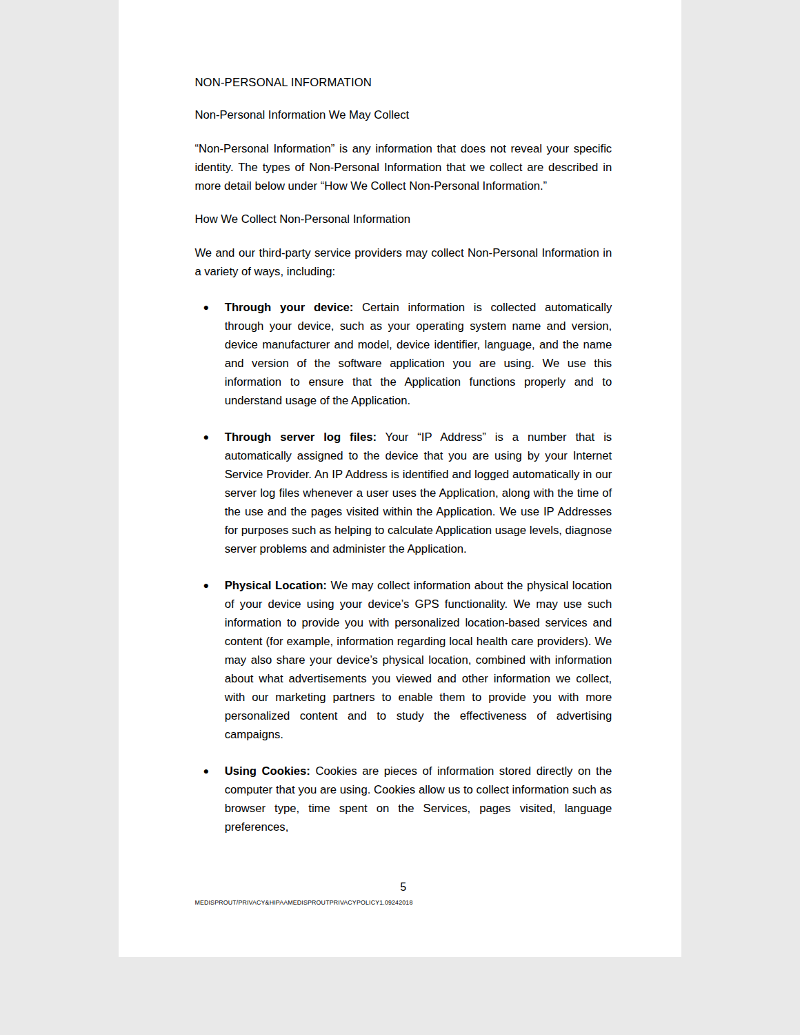NON-PERSONAL INFORMATION
Non-Personal Information We May Collect
“Non-Personal Information” is any information that does not reveal your specific identity. The types of Non-Personal Information that we collect are described in more detail below under “How We Collect Non-Personal Information.”
How We Collect Non-Personal Information
We and our third-party service providers may collect Non-Personal Information in a variety of ways, including:
Through your device: Certain information is collected automatically through your device, such as your operating system name and version, device manufacturer and model, device identifier, language, and the name and version of the software application you are using. We use this information to ensure that the Application functions properly and to understand usage of the Application.
Through server log files: Your “IP Address” is a number that is automatically assigned to the device that you are using by your Internet Service Provider. An IP Address is identified and logged automatically in our server log files whenever a user uses the Application, along with the time of the use and the pages visited within the Application. We use IP Addresses for purposes such as helping to calculate Application usage levels, diagnose server problems and administer the Application.
Physical Location: We may collect information about the physical location of your device using your device’s GPS functionality. We may use such information to provide you with personalized location-based services and content (for example, information regarding local health care providers). We may also share your device’s physical location, combined with information about what advertisements you viewed and other information we collect, with our marketing partners to enable them to provide you with more personalized content and to study the effectiveness of advertising campaigns.
Using Cookies: Cookies are pieces of information stored directly on the computer that you are using. Cookies allow us to collect information such as browser type, time spent on the Services, pages visited, language preferences,
5
MEDISPROUT/PRIVACY&HIPAAMEDISPROUTPRIVACYPOLICY1.09242018